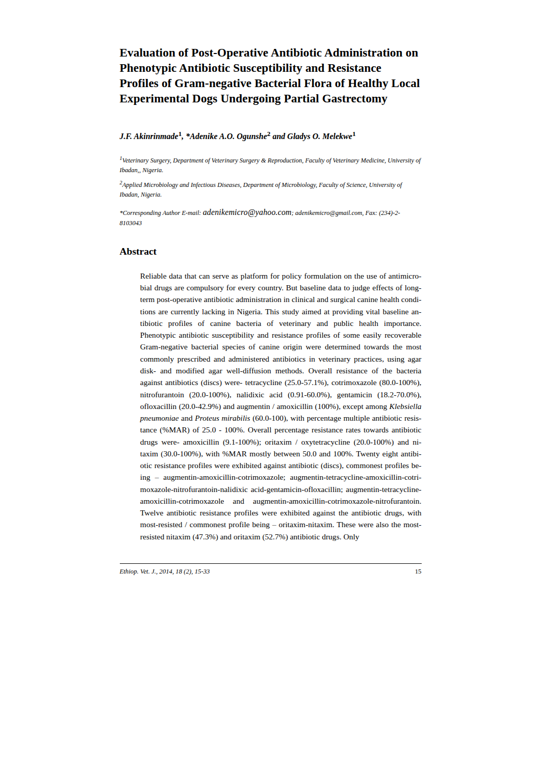Evaluation of Post-Operative Antibiotic Administration on Phenotypic Antibiotic Susceptibility and Resistance Profiles of Gram-negative Bacterial Flora of Healthy Local Experimental Dogs Undergoing Partial Gastrectomy
J.F. Akinrinmade1, *Adenike A.O. Ogunshe2 and Gladys O. Melekwe1
1Veterinary Surgery, Department of Veterinary Surgery & Reproduction, Faculty of Veterinary Medicine, University of Ibadan,, Nigeria.
2Applied Microbiology and Infectious Diseases, Department of Microbiology, Faculty of Science, University of Ibadan, Nigeria.
*Corresponding Author E-mail: adenikemicro@yahoo.com; adenikemicro@gmail.com, Fax: (234)-2-8103043
Abstract
Reliable data that can serve as platform for policy formulation on the use of antimicrobial drugs are compulsory for every country. But baseline data to judge effects of long-term post-operative antibiotic administration in clinical and surgical canine health conditions are currently lacking in Nigeria. This study aimed at providing vital baseline antibiotic profiles of canine bacteria of veterinary and public health importance. Phenotypic antibiotic susceptibility and resistance profiles of some easily recoverable Gram-negative bacterial species of canine origin were determined towards the most commonly prescribed and administered antibiotics in veterinary practices, using agar disk- and modified agar well-diffusion methods. Overall resistance of the bacteria against antibiotics (discs) were- tetracycline (25.0-57.1%), cotrimoxazole (80.0-100%), nitrofurantoin (20.0-100%), nalidixic acid (0.91-60.0%), gentamicin (18.2-70.0%), ofloxacillin (20.0-42.9%) and augmentin / amoxicillin (100%), except among Klebsiella pneumoniae and Proteus mirabilis (60.0-100), with percentage multiple antibiotic resistance (%MAR) of 25.0 - 100%. Overall percentage resistance rates towards antibiotic drugs were- amoxicillin (9.1-100%); oritaxim / oxytetracycline (20.0-100%) and nitaxim (30.0-100%), with %MAR mostly between 50.0 and 100%. Twenty eight antibiotic resistance profiles were exhibited against antibiotic (discs), commonest profiles being – augmentin-amoxicillin-cotrimoxazole; augmentin-tetracycline-amoxicillin-cotrimoxazole-nitrofurantoin-nalidixic acid-gentamicin-ofloxacillin; augmentin-tetracycline-amoxicillin-cotrimoxazole and augmentin-amoxicillin-cotrimoxazole-nitrofurantoin. Twelve antibiotic resistance profiles were exhibited against the antibiotic drugs, with most-resisted / commonest profile being – oritaxim-nitaxim. These were also the most-resisted nitaxim (47.3%) and oritaxim (52.7%) antibiotic drugs. Only
Ethiop. Vet. J., 2014, 18 (2), 15-33 15